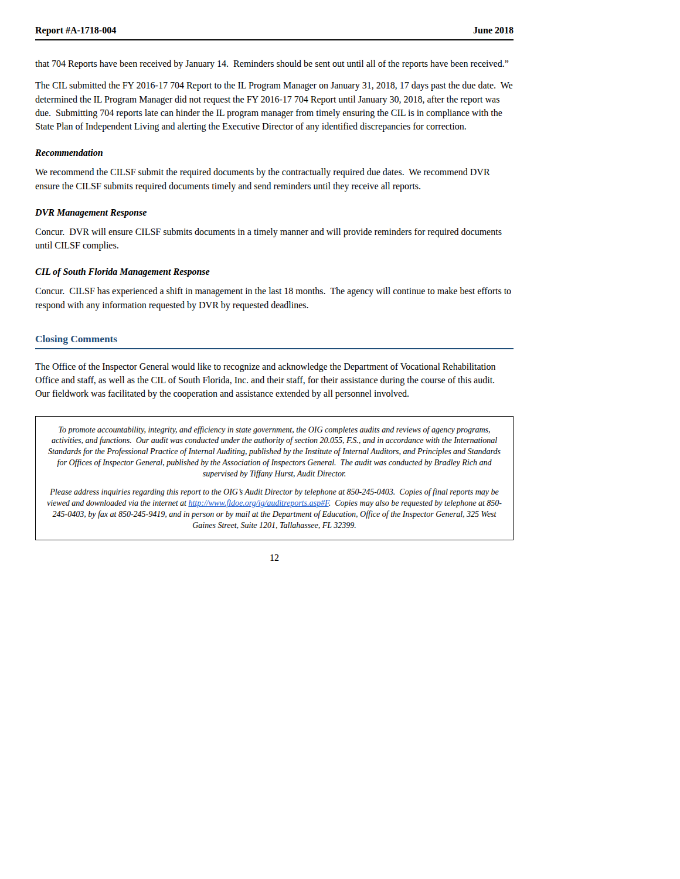Report #A-1718-004 June 2018
that 704 Reports have been received by January 14. Reminders should be sent out until all of the reports have been received.”
The CIL submitted the FY 2016-17 704 Report to the IL Program Manager on January 31, 2018, 17 days past the due date. We determined the IL Program Manager did not request the FY 2016-17 704 Report until January 30, 2018, after the report was due. Submitting 704 reports late can hinder the IL program manager from timely ensuring the CIL is in compliance with the State Plan of Independent Living and alerting the Executive Director of any identified discrepancies for correction.
Recommendation
We recommend the CILSF submit the required documents by the contractually required due dates. We recommend DVR ensure the CILSF submits required documents timely and send reminders until they receive all reports.
DVR Management Response
Concur. DVR will ensure CILSF submits documents in a timely manner and will provide reminders for required documents until CILSF complies.
CIL of South Florida Management Response
Concur. CILSF has experienced a shift in management in the last 18 months. The agency will continue to make best efforts to respond with any information requested by DVR by requested deadlines.
Closing Comments
The Office of the Inspector General would like to recognize and acknowledge the Department of Vocational Rehabilitation Office and staff, as well as the CIL of South Florida, Inc. and their staff, for their assistance during the course of this audit. Our fieldwork was facilitated by the cooperation and assistance extended by all personnel involved.
To promote accountability, integrity, and efficiency in state government, the OIG completes audits and reviews of agency programs, activities, and functions. Our audit was conducted under the authority of section 20.055, F.S., and in accordance with the International Standards for the Professional Practice of Internal Auditing, published by the Institute of Internal Auditors, and Principles and Standards for Offices of Inspector General, published by the Association of Inspectors General. The audit was conducted by Bradley Rich and supervised by Tiffany Hurst, Audit Director.
Please address inquiries regarding this report to the OIG’s Audit Director by telephone at 850-245-0403. Copies of final reports may be viewed and downloaded via the internet at http://www.fldoe.org/ig/auditreports.asp#F. Copies may also be requested by telephone at 850-245-0403, by fax at 850-245-9419, and in person or by mail at the Department of Education, Office of the Inspector General, 325 West Gaines Street, Suite 1201, Tallahassee, FL 32399.
12